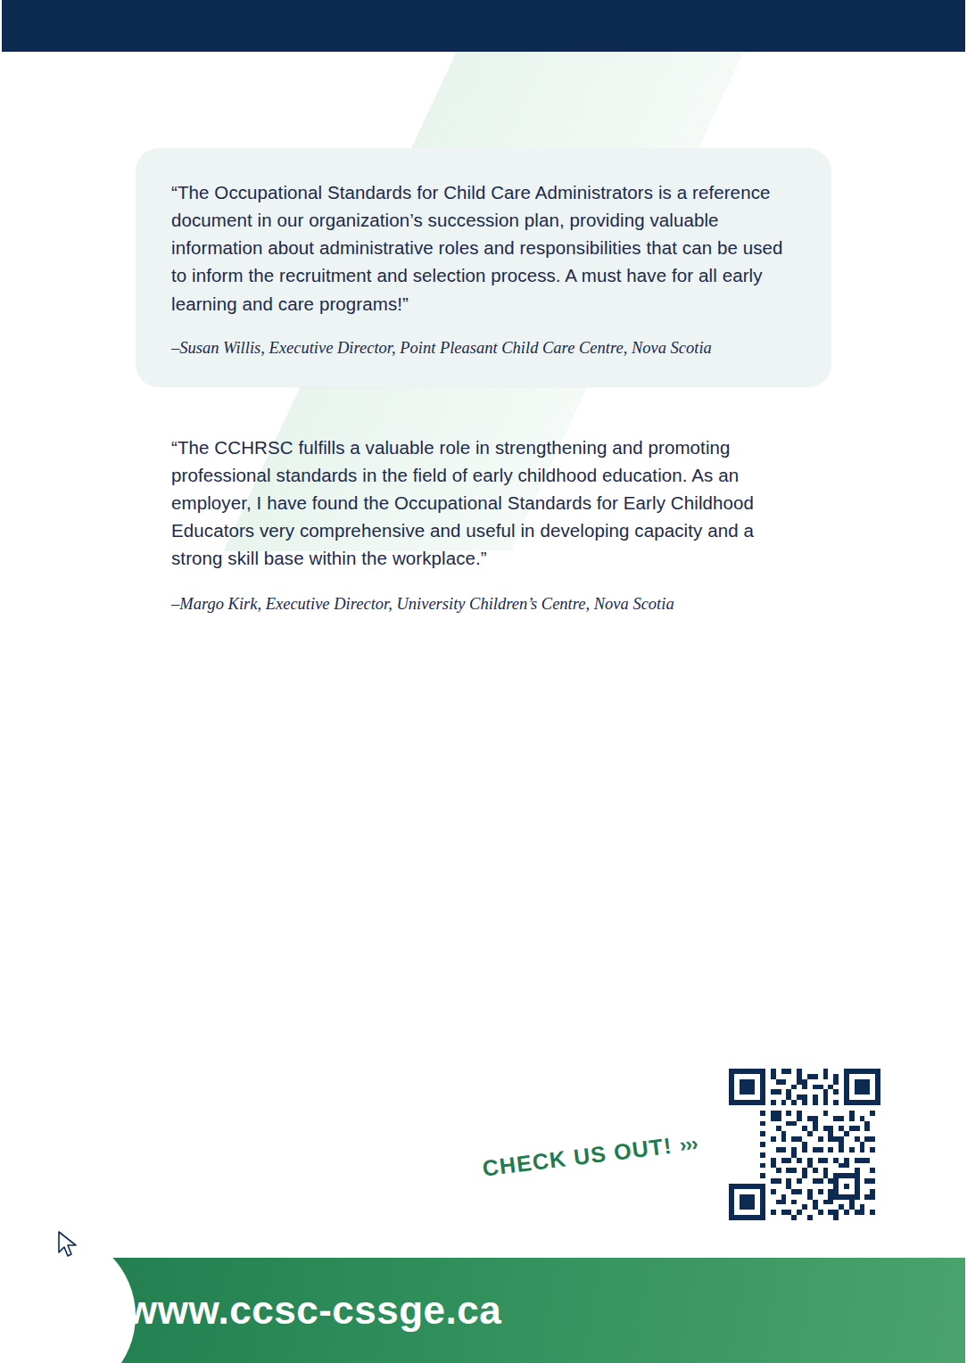“The Occupational Standards for Child Care Administrators is a reference document in our organization’s succession plan, providing valuable information about administrative roles and responsibilities that can be used to inform the recruitment and selection process. A must have for all early learning and care programs!”
–Susan Willis, Executive Director, Point Pleasant Child Care Centre, Nova Scotia
“The CCHRSC fulfills a valuable role in strengthening and promoting professional standards in the field of early childhood education. As an employer, I have found the Occupational Standards for Early Childhood Educators very comprehensive and useful in developing capacity and a strong skill base within the workplace.”
–Margo Kirk, Executive Director, University Children’s Centre, Nova Scotia
CHECK US OUT! ›››
www.ccsc-cssge.ca